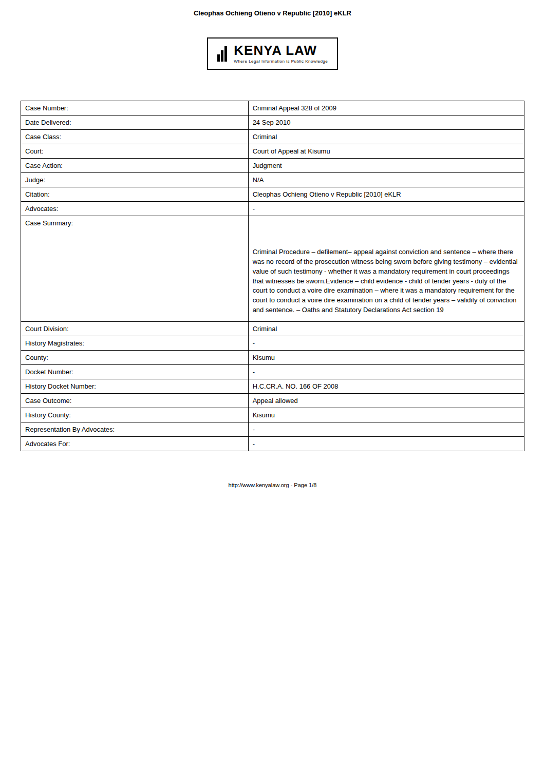Cleophas Ochieng Otieno v Republic [2010] eKLR
KENYA LAW
Where Legal Information is Public Knowledge
| Case Number: | Criminal Appeal 328 of 2009 |
| Date Delivered: | 24 Sep 2010 |
| Case Class: | Criminal |
| Court: | Court of Appeal at Kisumu |
| Case Action: | Judgment |
| Judge: | N/A |
| Citation: | Cleophas Ochieng Otieno v Republic [2010] eKLR |
| Advocates: | - |
| Case Summary: | Criminal Procedure – defilement– appeal against conviction and sentence – where there was no record of the prosecution witness being sworn before giving testimony – evidential value of such testimony - whether it was a mandatory requirement in court proceedings that witnesses be sworn.Evidence – child evidence - child of tender years - duty of the court to conduct a voire dire examination – where it was a mandatory requirement for the court to conduct a voire dire examination on a child of tender years – validity of conviction and sentence. – Oaths and Statutory Declarations Act section 19 |
| Court Division: | Criminal |
| History Magistrates: | - |
| County: | Kisumu |
| Docket Number: | - |
| History Docket Number: | H.C.CR.A. NO. 166 OF 2008 |
| Case Outcome: | Appeal allowed |
| History County: | Kisumu |
| Representation By Advocates: | - |
| Advocates For: | - |
http://www.kenyalaw.org - Page 1/8